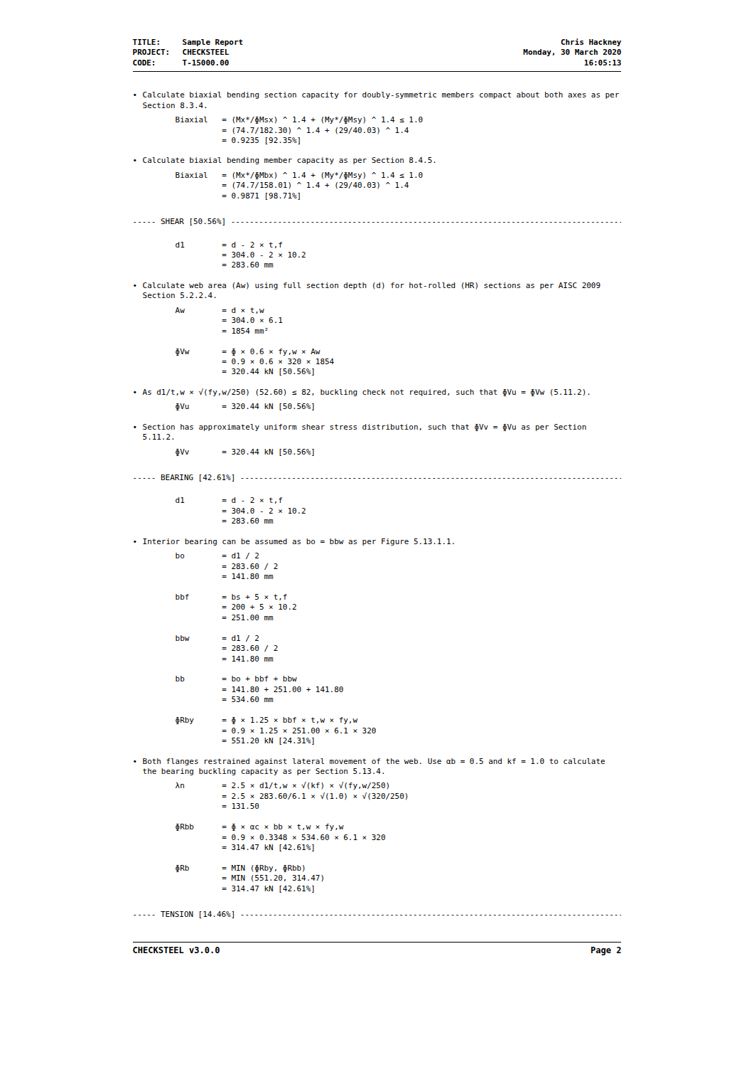| TITLE: | Sample Report | Chris Hackney |
| PROJECT: | CHECKSTEEL | Monday, 30 March 2020 |
| CODE: | T-15000.00 | 16:05:13 |
Calculate biaxial bending section capacity for doubly-symmetric members compact about both axes as per Section 8.3.4.
Biaxial   = (Mx*/ɸMsx) ^ 1.4 + (My*/ɸMsy) ^ 1.4 ≤ 1.0
          = (74.7/182.30) ^ 1.4 + (29/40.03) ^ 1.4
          = 0.9235 [92.35%]
Calculate biaxial bending member capacity as per Section 8.4.5.
Biaxial   = (Mx*/ɸMbx) ^ 1.4 + (My*/ɸMsy) ^ 1.4 ≤ 1.0
          = (74.7/158.01) ^ 1.4 + (29/40.03) ^ 1.4
          = 0.9871 [98.71%]
----- SHEAR [50.56%] ----------------------------------------------------------------------------------------------------
d1        = d - 2 × t,f
          = 304.0 - 2 × 10.2
          = 283.60 mm
Calculate web area (Aw) using full section depth (d) for hot-rolled (HR) sections as per AISC 2009 Section 5.2.2.4.
Aw        = d × t,w
          = 304.0 × 6.1
          = 1854 mm²

ɸVw       = ɸ × 0.6 × fy,w × Aw
          = 0.9 × 0.6 × 320 × 1854
          = 320.44 kN [50.56%]
As d1/t,w × √(fy,w/250) (52.60) ≤ 82, buckling check not required, such that ɸVu = ɸVw (5.11.2).
ɸVu       = 320.44 kN [50.56%]
Section has approximately uniform shear stress distribution, such that ɸVv = ɸVu as per Section 5.11.2.
ɸVv       = 320.44 kN [50.56%]
----- BEARING [42.61%] --------------------------------------------------------------------------------------------------
d1        = d - 2 × t,f
          = 304.0 - 2 × 10.2
          = 283.60 mm
Interior bearing can be assumed as bo = bbw as per Figure 5.13.1.1.
bo        = d1 / 2
          = 283.60 / 2
          = 141.80 mm

bbf       = bs + 5 × t,f
          = 200 + 5 × 10.2
          = 251.00 mm

bbw       = d1 / 2
          = 283.60 / 2
          = 141.80 mm

bb        = bo + bbf + bbw
          = 141.80 + 251.00 + 141.80
          = 534.60 mm

ɸRby      = ɸ × 1.25 × bbf × t,w × fy,w
          = 0.9 × 1.25 × 251.00 × 6.1 × 320
          = 551.20 kN [24.31%]
Both flanges restrained against lateral movement of the web. Use αb = 0.5 and kf = 1.0 to calculate the bearing buckling capacity as per Section 5.13.4.
λn        = 2.5 × d1/t,w × √(kf) × √(fy,w/250)
          = 2.5 × 283.60/6.1 × √(1.0) × √(320/250)
          = 131.50

ɸRbb      = ɸ × αc × bb × t,w × fy,w
          = 0.9 × 0.3348 × 534.60 × 6.1 × 320
          = 314.47 kN [42.61%]

ɸRb       = MIN (ɸRby, ɸRbb)
          = MIN (551.20, 314.47)
          = 314.47 kN [42.61%]
----- TENSION [14.46%] --------------------------------------------------------------------------------------------------
CHECKSTEEL v3.0.0 Page 2